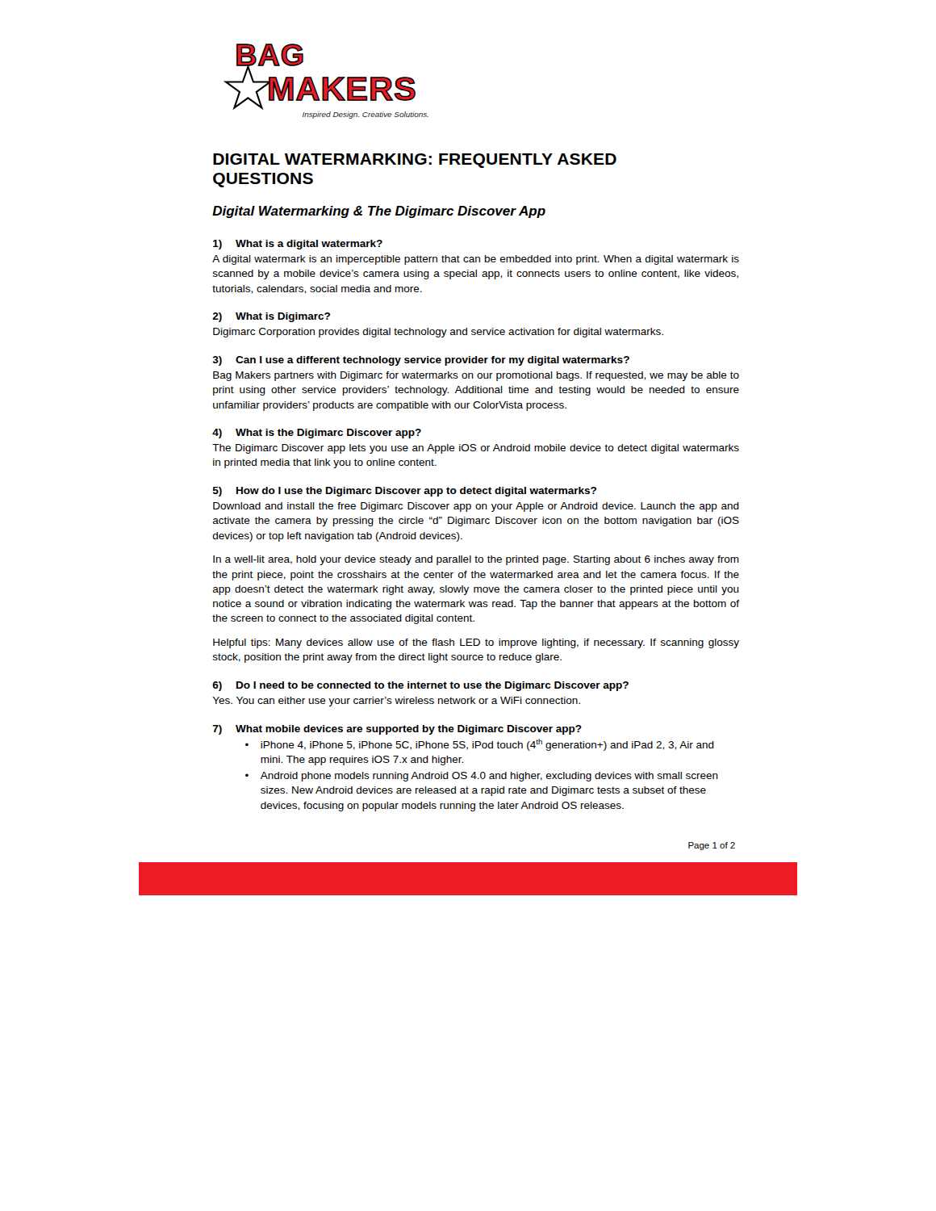BAG MAKERS Inspired Design. Creative Solutions.
DIGITAL WATERMARKING: FREQUENTLY ASKED
QUESTIONS
Digital Watermarking & The Digimarc Discover App
1) What is a digital watermark?
A digital watermark is an imperceptible pattern that can be embedded into print. When a digital watermark is scanned by a mobile device’s camera using a special app, it connects users to online content, like videos, tutorials, calendars, social media and more.
2) What is Digimarc?
Digimarc Corporation provides digital technology and service activation for digital watermarks.
3) Can I use a different technology service provider for my digital watermarks?
Bag Makers partners with Digimarc for watermarks on our promotional bags. If requested, we may be able to print using other service providers’ technology. Additional time and testing would be needed to ensure unfamiliar providers’ products are compatible with our ColorVista process.
4) What is the Digimarc Discover app?
The Digimarc Discover app lets you use an Apple iOS or Android mobile device to detect digital watermarks in printed media that link you to online content.
5) How do I use the Digimarc Discover app to detect digital watermarks?
Download and install the free Digimarc Discover app on your Apple or Android device. Launch the app and activate the camera by pressing the circle “d” Digimarc Discover icon on the bottom navigation bar (iOS devices) or top left navigation tab (Android devices).
In a well-lit area, hold your device steady and parallel to the printed page. Starting about 6 inches away from the print piece, point the crosshairs at the center of the watermarked area and let the camera focus. If the app doesn’t detect the watermark right away, slowly move the camera closer to the printed piece until you notice a sound or vibration indicating the watermark was read. Tap the banner that appears at the bottom of the screen to connect to the associated digital content.
Helpful tips: Many devices allow use of the flash LED to improve lighting, if necessary. If scanning glossy stock, position the print away from the direct light source to reduce glare.
6) Do I need to be connected to the internet to use the Digimarc Discover app?
Yes. You can either use your carrier’s wireless network or a WiFi connection.
7) What mobile devices are supported by the Digimarc Discover app?
iPhone 4, iPhone 5, iPhone 5C, iPhone 5S, iPod touch (4th generation+) and iPad 2, 3, Air and mini. The app requires iOS 7.x and higher.
Android phone models running Android OS 4.0 and higher, excluding devices with small screen sizes. New Android devices are released at a rapid rate and Digimarc tests a subset of these devices, focusing on popular models running the later Android OS releases.
Page 1 of 2